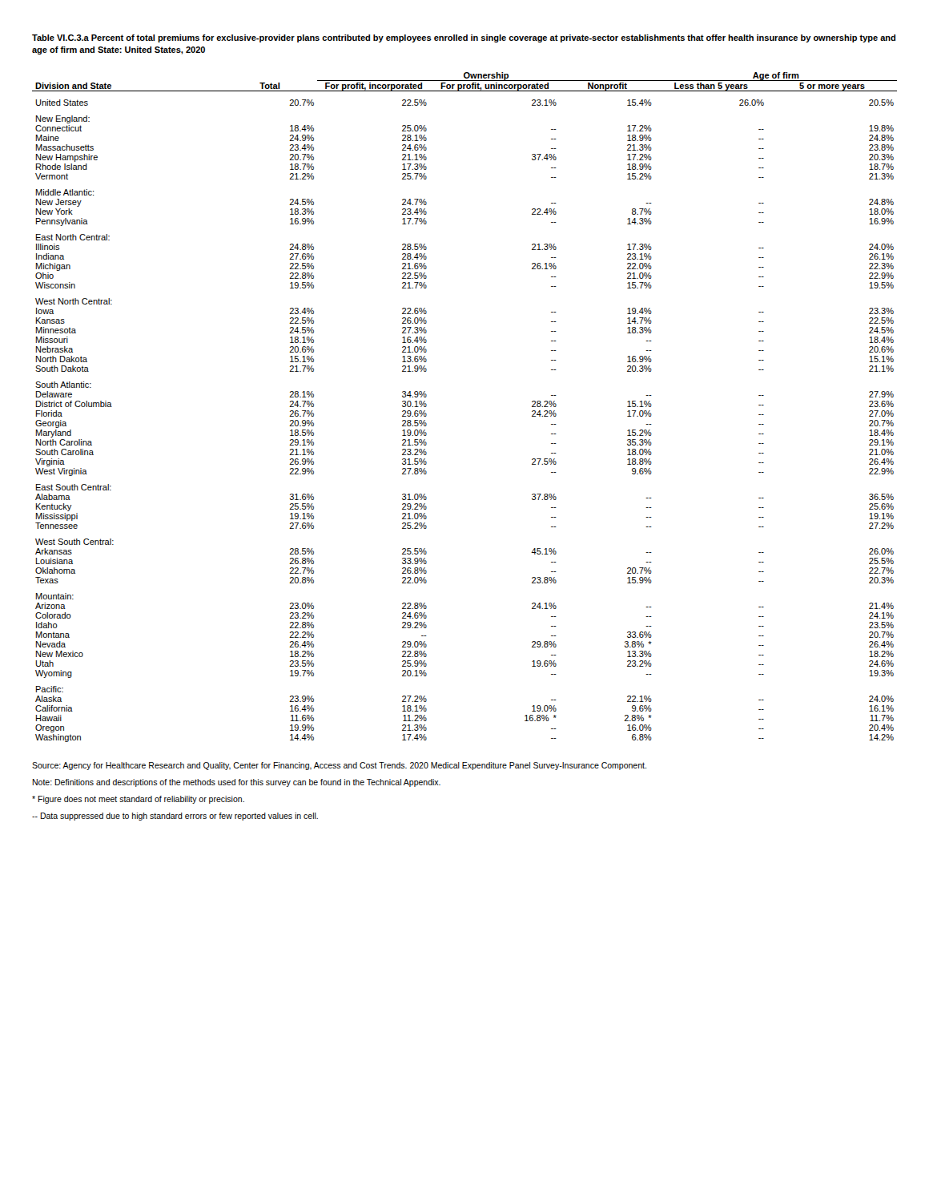Table VI.C.3.a Percent of total premiums for exclusive-provider plans contributed by employees enrolled in single coverage at private-sector establishments that offer health insurance by ownership type and age of firm and State: United States, 2020
| | | Ownership | Age of firm |
| --- | --- | --- | --- |
| Division and State | Total | For profit, incorporated | For profit, unincorporated | Nonprofit | Less than 5 years | 5 or more years |
| United States | 20.7% | 22.5% | 23.1% | 15.4% | 26.0% | 20.5% |
| New England: | | | | | | |
| Connecticut | 18.4% | 25.0% | -- | 17.2% | -- | 19.8% |
| Maine | 24.9% | 28.1% | -- | 18.9% | -- | 24.8% |
| Massachusetts | 23.4% | 24.6% | -- | 21.3% | -- | 23.8% |
| New Hampshire | 20.7% | 21.1% | 37.4% | 17.2% | -- | 20.3% |
| Rhode Island | 18.7% | 17.3% | -- | 18.9% | -- | 18.7% |
| Vermont | 21.2% | 25.7% | -- | 15.2% | -- | 21.3% |
| Middle Atlantic: | | | | | | |
| New Jersey | 24.5% | 24.7% | -- | -- | -- | 24.8% |
| New York | 18.3% | 23.4% | 22.4% | 8.7% | -- | 18.0% |
| Pennsylvania | 16.9% | 17.7% | -- | 14.3% | -- | 16.9% |
| East North Central: | | | | | | |
| Illinois | 24.8% | 28.5% | 21.3% | 17.3% | -- | 24.0% |
| Indiana | 27.6% | 28.4% | -- | 23.1% | -- | 26.1% |
| Michigan | 22.5% | 21.6% | 26.1% | 22.0% | -- | 22.3% |
| Ohio | 22.8% | 22.5% | -- | 21.0% | -- | 22.9% |
| Wisconsin | 19.5% | 21.7% | -- | 15.7% | -- | 19.5% |
| West North Central: | | | | | | |
| Iowa | 23.4% | 22.6% | -- | 19.4% | -- | 23.3% |
| Kansas | 22.5% | 26.0% | -- | 14.7% | -- | 22.5% |
| Minnesota | 24.5% | 27.3% | -- | 18.3% | -- | 24.5% |
| Missouri | 18.1% | 16.4% | -- | -- | -- | 18.4% |
| Nebraska | 20.6% | 21.0% | -- | -- | -- | 20.6% |
| North Dakota | 15.1% | 13.6% | -- | 16.9% | -- | 15.1% |
| South Dakota | 21.7% | 21.9% | -- | 20.3% | -- | 21.1% |
| South Atlantic: | | | | | | |
| Delaware | 28.1% | 34.9% | -- | -- | -- | 27.9% |
| District of Columbia | 24.7% | 30.1% | 28.2% | 15.1% | -- | 23.6% |
| Florida | 26.7% | 29.6% | 24.2% | 17.0% | -- | 27.0% |
| Georgia | 20.9% | 28.5% | -- | -- | -- | 20.7% |
| Maryland | 18.5% | 19.0% | -- | 15.2% | -- | 18.4% |
| North Carolina | 29.1% | 21.5% | -- | 35.3% | -- | 29.1% |
| South Carolina | 21.1% | 23.2% | -- | 18.0% | -- | 21.0% |
| Virginia | 26.9% | 31.5% | 27.5% | 18.8% | -- | 26.4% |
| West Virginia | 22.9% | 27.8% | -- | 9.6% | -- | 22.9% |
| East South Central: | | | | | | |
| Alabama | 31.6% | 31.0% | 37.8% | -- | -- | 36.5% |
| Kentucky | 25.5% | 29.2% | -- | -- | -- | 25.6% |
| Mississippi | 19.1% | 21.0% | -- | -- | -- | 19.1% |
| Tennessee | 27.6% | 25.2% | -- | -- | -- | 27.2% |
| West South Central: | | | | | | |
| Arkansas | 28.5% | 25.5% | 45.1% | -- | -- | 26.0% |
| Louisiana | 26.8% | 33.9% | -- | -- | -- | 25.5% |
| Oklahoma | 22.7% | 26.8% | -- | 20.7% | -- | 22.7% |
| Texas | 20.8% | 22.0% | 23.8% | 15.9% | -- | 20.3% |
| Mountain: | | | | | | |
| Arizona | 23.0% | 22.8% | 24.1% | -- | -- | 21.4% |
| Colorado | 23.2% | 24.6% | -- | -- | -- | 24.1% |
| Idaho | 22.8% | 29.2% | -- | -- | -- | 23.5% |
| Montana | 22.2% | -- | -- | 33.6% | -- | 20.7% |
| Nevada | 26.4% | 29.0% | 29.8% | 3.8% * | -- | 26.4% |
| New Mexico | 18.2% | 22.8% | -- | 13.3% | -- | 18.2% |
| Utah | 23.5% | 25.9% | 19.6% | 23.2% | -- | 24.6% |
| Wyoming | 19.7% | 20.1% | -- | -- | -- | 19.3% |
| Pacific: | | | | | | |
| Alaska | 23.9% | 27.2% | -- | 22.1% | -- | 24.0% |
| California | 16.4% | 18.1% | 19.0% | 9.6% | -- | 16.1% |
| Hawaii | 11.6% | 11.2% | 16.8% * | 2.8% * | -- | 11.7% |
| Oregon | 19.9% | 21.3% | -- | 16.0% | -- | 20.4% |
| Washington | 14.4% | 17.4% | -- | 6.8% | -- | 14.2% |
Source: Agency for Healthcare Research and Quality, Center for Financing, Access and Cost Trends. 2020 Medical Expenditure Panel Survey-Insurance Component.
Note: Definitions and descriptions of the methods used for this survey can be found in the Technical Appendix.
* Figure does not meet standard of reliability or precision.
-- Data suppressed due to high standard errors or few reported values in cell.